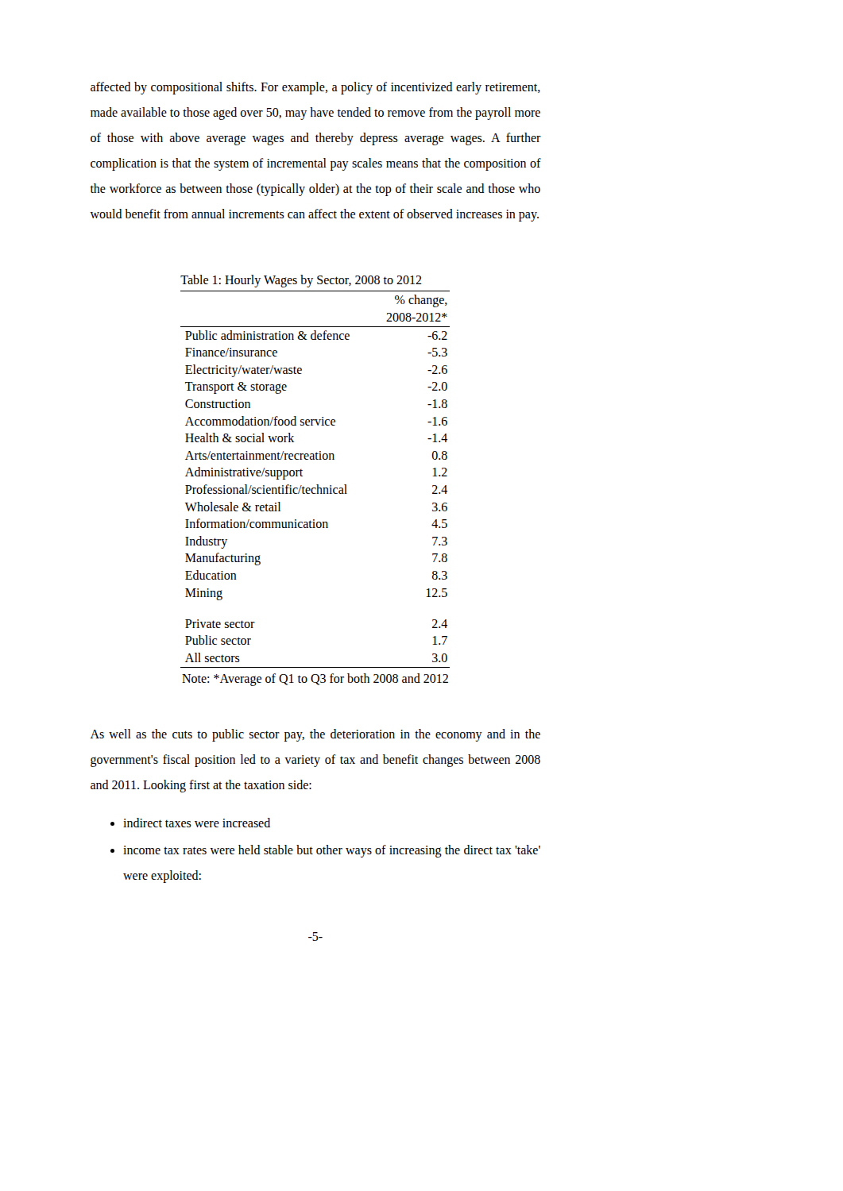affected by compositional shifts. For example, a policy of incentivized early retirement, made available to those aged over 50, may have tended to remove from the payroll more of those with above average wages and thereby depress average wages. A further complication is that the system of incremental pay scales means that the composition of the workforce as between those (typically older) at the top of their scale and those who would benefit from annual increments can affect the extent of observed increases in pay.
Table 1: Hourly Wages by Sector, 2008 to 2012
| | % change, |
| | 2008-2012* |
| Public administration & defence | -6.2 |
| Finance/insurance | -5.3 |
| Electricity/water/waste | -2.6 |
| Transport & storage | -2.0 |
| Construction | -1.8 |
| Accommodation/food service | -1.6 |
| Health & social work | -1.4 |
| Arts/entertainment/recreation | 0.8 |
| Administrative/support | 1.2 |
| Professional/scientific/technical | 2.4 |
| Wholesale & retail | 3.6 |
| Information/communication | 4.5 |
| Industry | 7.3 |
| Manufacturing | 7.8 |
| Education | 8.3 |
| Mining | 12.5 |
| Private sector | 2.4 |
| Public sector | 1.7 |
| All sectors | 3.0 |
Note: *Average of Q1 to Q3 for both 2008 and 2012
As well as the cuts to public sector pay, the deterioration in the economy and in the government's fiscal position led to a variety of tax and benefit changes between 2008 and 2011. Looking first at the taxation side:
indirect taxes were increased
income tax rates were held stable but other ways of increasing the direct tax 'take' were exploited:
-5-